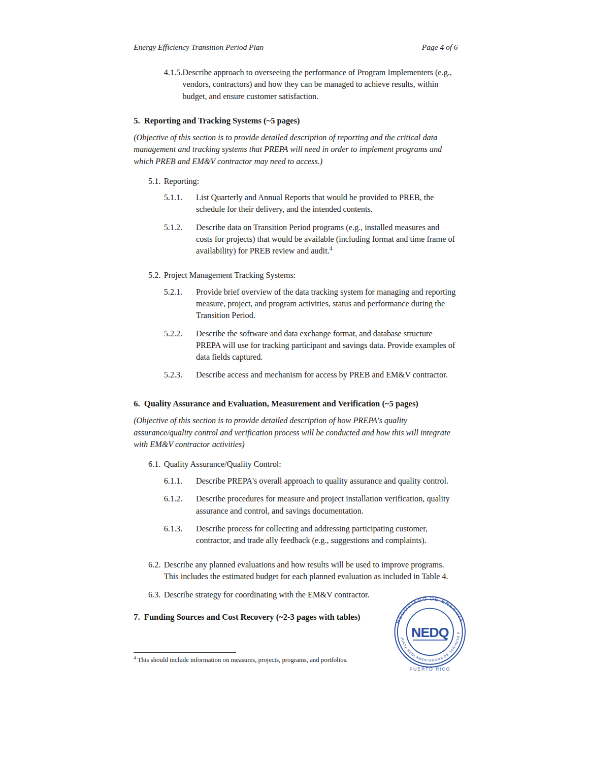Energy Efficiency Transition Period Plan
Page 4 of 6
4.1.5.
Describe approach to overseeing the performance of Program Implementers (e.g., vendors, contractors) and how they can be managed to achieve results, within budget, and ensure customer satisfaction.
5. Reporting and Tracking Systems (~5 pages)
(Objective of this section is to provide detailed description of reporting and the critical data management and tracking systems that PREPA will need in order to implement programs and which PREB and EM&V contractor may need to access.)
5.1.
Reporting:
5.1.1.
List Quarterly and Annual Reports that would be provided to PREB, the schedule for their delivery, and the intended contents.
5.1.2.
Describe data on Transition Period programs (e.g., installed measures and costs for projects) that would be available (including format and time frame of availability) for PREB review and audit.4
5.2.
Project Management Tracking Systems:
5.2.1.
Provide brief overview of the data tracking system for managing and reporting measure, project, and program activities, status and performance during the Transition Period.
5.2.2.
Describe the software and data exchange format, and database structure PREPA will use for tracking participant and savings data. Provide examples of data fields captured.
5.2.3.
Describe access and mechanism for access by PREB and EM&V contractor.
6. Quality Assurance and Evaluation, Measurement and Verification (~5 pages)
(Objective of this section is to provide detailed description of how PREPA's quality assurance/quality control and verification process will be conducted and how this will integrate with EM&V contractor activities)
6.1.
Quality Assurance/Quality Control:
6.1.1.
Describe PREPA's overall approach to quality assurance and quality control.
6.1.2.
Describe procedures for measure and project installation verification, quality assurance and control, and savings documentation.
6.1.3.
Describe process for collecting and addressing participating customer, contractor, and trade ally feedback (e.g., suggestions and complaints).
6.2.
Describe any planned evaluations and how results will be used to improve programs. This includes the estimated budget for each planned evaluation as included in Table 4.
6.3.
Describe strategy for coordinating with the EM&V contractor.
7. Funding Sources and Cost Recovery (~2-3 pages with tables)
4 This should include information on measures, projects, programs, and portfolios.
NEGOCIADO DE ENERGÍA JUNTA REGLAMENTADORA DE SERVICIO PÚBLICO PUERTO RICO NEDQ